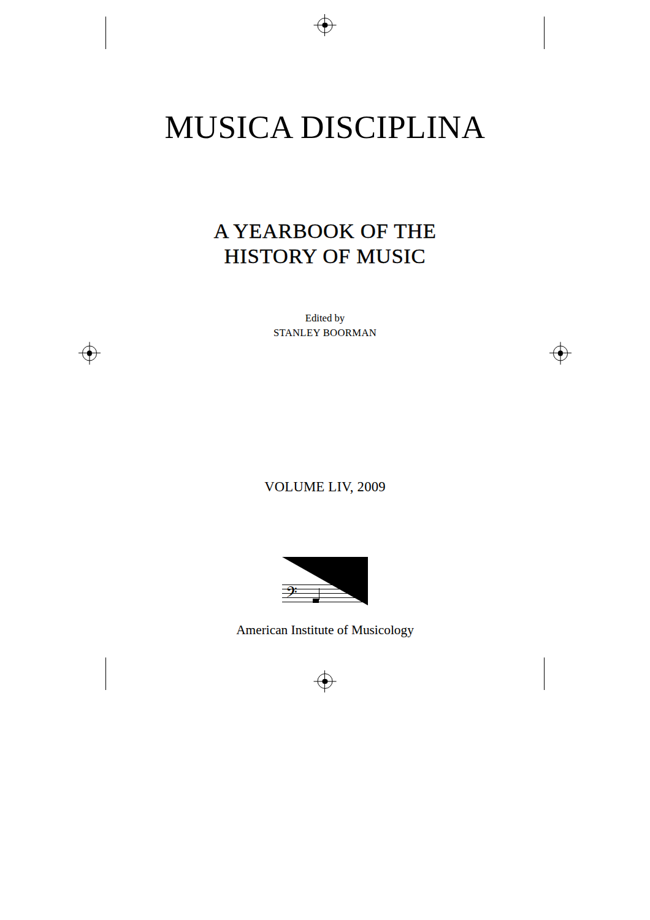MUSICA DISCIPLINA
A Yearbook of the
History of Music
Edited by
STANLEY BOORMAN
VOLUME LIV, 2009
𝄢
American Institute of Musicology